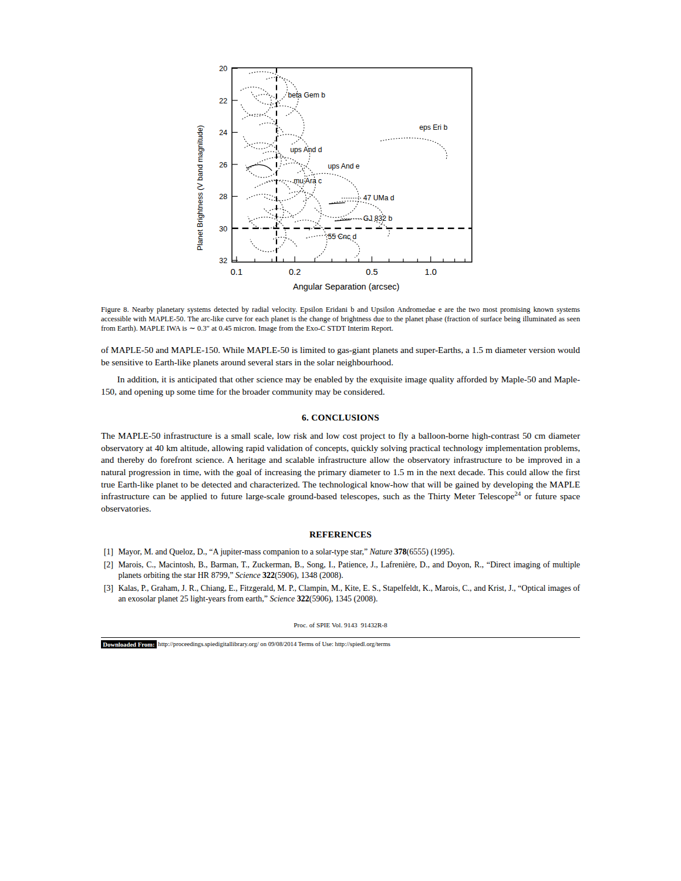Planet Brightness (V band magnitude) Angular Separation (arcsec) 20 22 24 26 28 30 32 0.1 0.2 0.5 1.0 beta Gem b eps Eri b ups And d ups And e mu Ara c 47 UMa d GJ 832 b 55 Cnc d
Figure 8. Nearby planetary systems detected by radial velocity. Epsilon Eridani b and Upsilon Andromedae e are the two most promising known systems accessible with MAPLE-50. The arc-like curve for each planet is the change of brightness due to the planet phase (fraction of surface being illuminated as seen from Earth). MAPLE IWA is ∼ 0.3″ at 0.45 micron. Image from the Exo-C STDT Interim Report.
of MAPLE-50 and MAPLE-150. While MAPLE-50 is limited to gas-giant planets and super-Earths, a 1.5 m diameter version would be sensitive to Earth-like planets around several stars in the solar neighbourhood.
In addition, it is anticipated that other science may be enabled by the exquisite image quality afforded by Maple-50 and Maple-150, and opening up some time for the broader community may be considered.
6. CONCLUSIONS
The MAPLE-50 infrastructure is a small scale, low risk and low cost project to fly a balloon-borne high-contrast 50 cm diameter observatory at 40 km altitude, allowing rapid validation of concepts, quickly solving practical technology implementation problems, and thereby do forefront science. A heritage and scalable infrastructure allow the observatory infrastructure to be improved in a natural progression in time, with the goal of increasing the primary diameter to 1.5 m in the next decade. This could allow the first true Earth-like planet to be detected and characterized. The technological know-how that will be gained by developing the MAPLE infrastructure can be applied to future large-scale ground-based telescopes, such as the Thirty Meter Telescope24 or future space observatories.
REFERENCES
[1]
Mayor, M. and Queloz, D., “A jupiter-mass companion to a solar-type star,” Nature 378(6555) (1995).
[2]
Marois, C., Macintosh, B., Barman, T., Zuckerman, B., Song, I., Patience, J., Lafrenière, D., and Doyon, R., “Direct imaging of multiple planets orbiting the star HR 8799,” Science 322(5906), 1348 (2008).
[3]
Kalas, P., Graham, J. R., Chiang, E., Fitzgerald, M. P., Clampin, M., Kite, E. S., Stapelfeldt, K., Marois, C., and Krist, J., “Optical images of an exosolar planet 25 light-years from earth,” Science 322(5906), 1345 (2008).
Proc. of SPIE Vol. 9143 91432R-8
Downloaded From: http://proceedings.spiedigitallibrary.org/ on 09/08/2014 Terms of Use: http://spiedl.org/terms